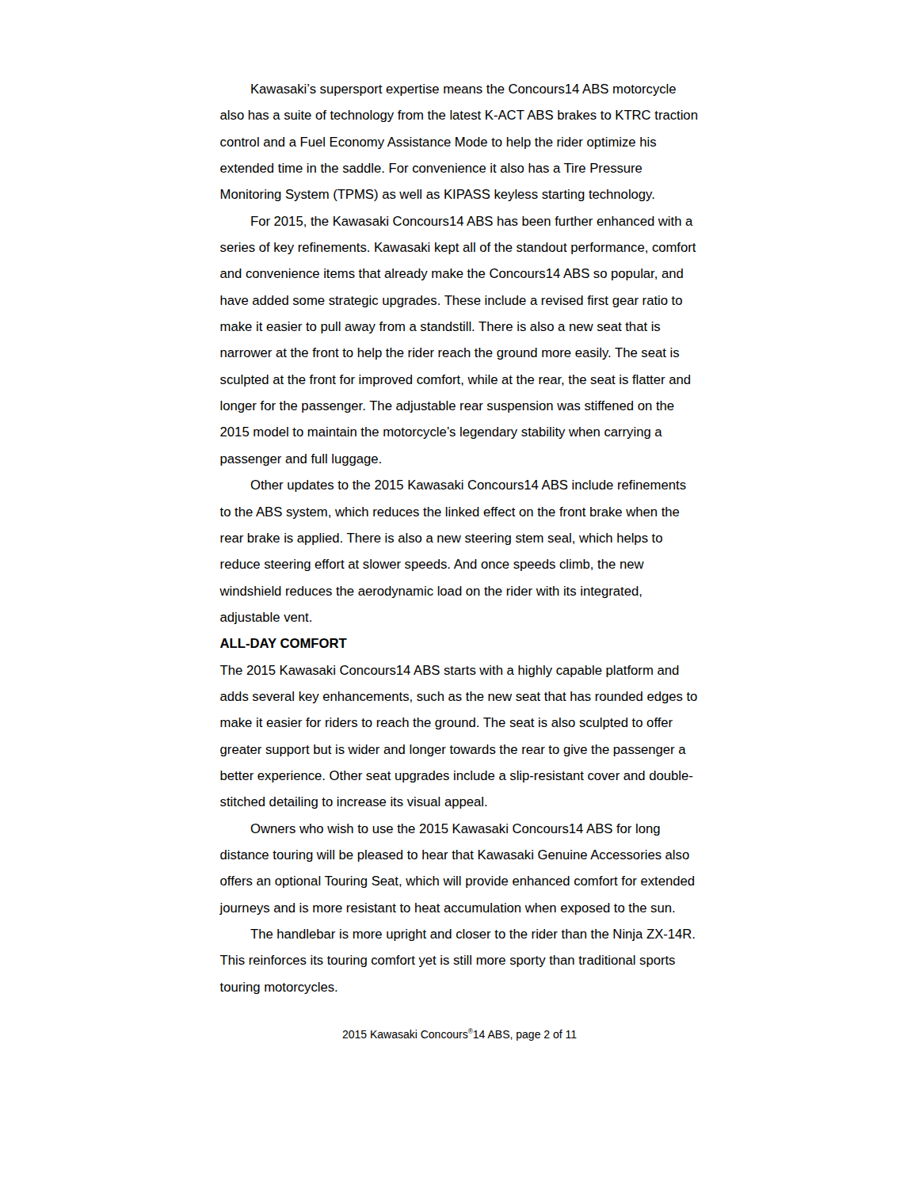Kawasaki’s supersport expertise means the Concours14 ABS motorcycle also has a suite of technology from the latest K-ACT ABS brakes to KTRC traction control and a Fuel Economy Assistance Mode to help the rider optimize his extended time in the saddle. For convenience it also has a Tire Pressure Monitoring System (TPMS) as well as KIPASS keyless starting technology.
For 2015, the Kawasaki Concours14 ABS has been further enhanced with a series of key refinements. Kawasaki kept all of the standout performance, comfort and convenience items that already make the Concours14 ABS so popular, and have added some strategic upgrades. These include a revised first gear ratio to make it easier to pull away from a standstill. There is also a new seat that is narrower at the front to help the rider reach the ground more easily. The seat is sculpted at the front for improved comfort, while at the rear, the seat is flatter and longer for the passenger. The adjustable rear suspension was stiffened on the 2015 model to maintain the motorcycle’s legendary stability when carrying a passenger and full luggage.
Other updates to the 2015 Kawasaki Concours14 ABS include refinements to the ABS system, which reduces the linked effect on the front brake when the rear brake is applied. There is also a new steering stem seal, which helps to reduce steering effort at slower speeds. And once speeds climb, the new windshield reduces the aerodynamic load on the rider with its integrated, adjustable vent.
ALL-DAY COMFORT
The 2015 Kawasaki Concours14 ABS starts with a highly capable platform and adds several key enhancements, such as the new seat that has rounded edges to make it easier for riders to reach the ground. The seat is also sculpted to offer greater support but is wider and longer towards the rear to give the passenger a better experience. Other seat upgrades include a slip-resistant cover and double-stitched detailing to increase its visual appeal.
Owners who wish to use the 2015 Kawasaki Concours14 ABS for long distance touring will be pleased to hear that Kawasaki Genuine Accessories also offers an optional Touring Seat, which will provide enhanced comfort for extended journeys and is more resistant to heat accumulation when exposed to the sun.
The handlebar is more upright and closer to the rider than the Ninja ZX-14R. This reinforces its touring comfort yet is still more sporty than traditional sports touring motorcycles.
2015 Kawasaki Concours®14 ABS, page 2 of 11